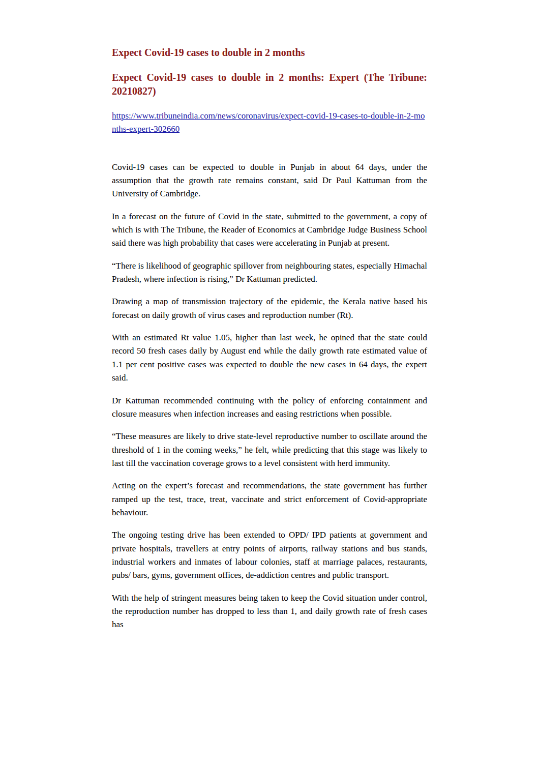Expect Covid-19 cases to double in 2 months
Expect Covid-19 cases to double in 2 months: Expert (The Tribune: 20210827)
https://www.tribuneindia.com/news/coronavirus/expect-covid-19-cases-to-double-in-2-months-expert-302660
Covid-19 cases can be expected to double in Punjab in about 64 days, under the assumption that the growth rate remains constant, said Dr Paul Kattuman from the University of Cambridge.
In a forecast on the future of Covid in the state, submitted to the government, a copy of which is with The Tribune, the Reader of Economics at Cambridge Judge Business School said there was high probability that cases were accelerating in Punjab at present.
“There is likelihood of geographic spillover from neighbouring states, especially Himachal Pradesh, where infection is rising,” Dr Kattuman predicted.
Drawing a map of transmission trajectory of the epidemic, the Kerala native based his forecast on daily growth of virus cases and reproduction number (Rt).
With an estimated Rt value 1.05, higher than last week, he opined that the state could record 50 fresh cases daily by August end while the daily growth rate estimated value of 1.1 per cent positive cases was expected to double the new cases in 64 days, the expert said.
Dr Kattuman recommended continuing with the policy of enforcing containment and closure measures when infection increases and easing restrictions when possible.
“These measures are likely to drive state-level reproductive number to oscillate around the threshold of 1 in the coming weeks,” he felt, while predicting that this stage was likely to last till the vaccination coverage grows to a level consistent with herd immunity.
Acting on the expert’s forecast and recommendations, the state government has further ramped up the test, trace, treat, vaccinate and strict enforcement of Covid-appropriate behaviour.
The ongoing testing drive has been extended to OPD/ IPD patients at government and private hospitals, travellers at entry points of airports, railway stations and bus stands, industrial workers and inmates of labour colonies, staff at marriage palaces, restaurants, pubs/ bars, gyms, government offices, de-addiction centres and public transport.
With the help of stringent measures being taken to keep the Covid situation under control, the reproduction number has dropped to less than 1, and daily growth rate of fresh cases has